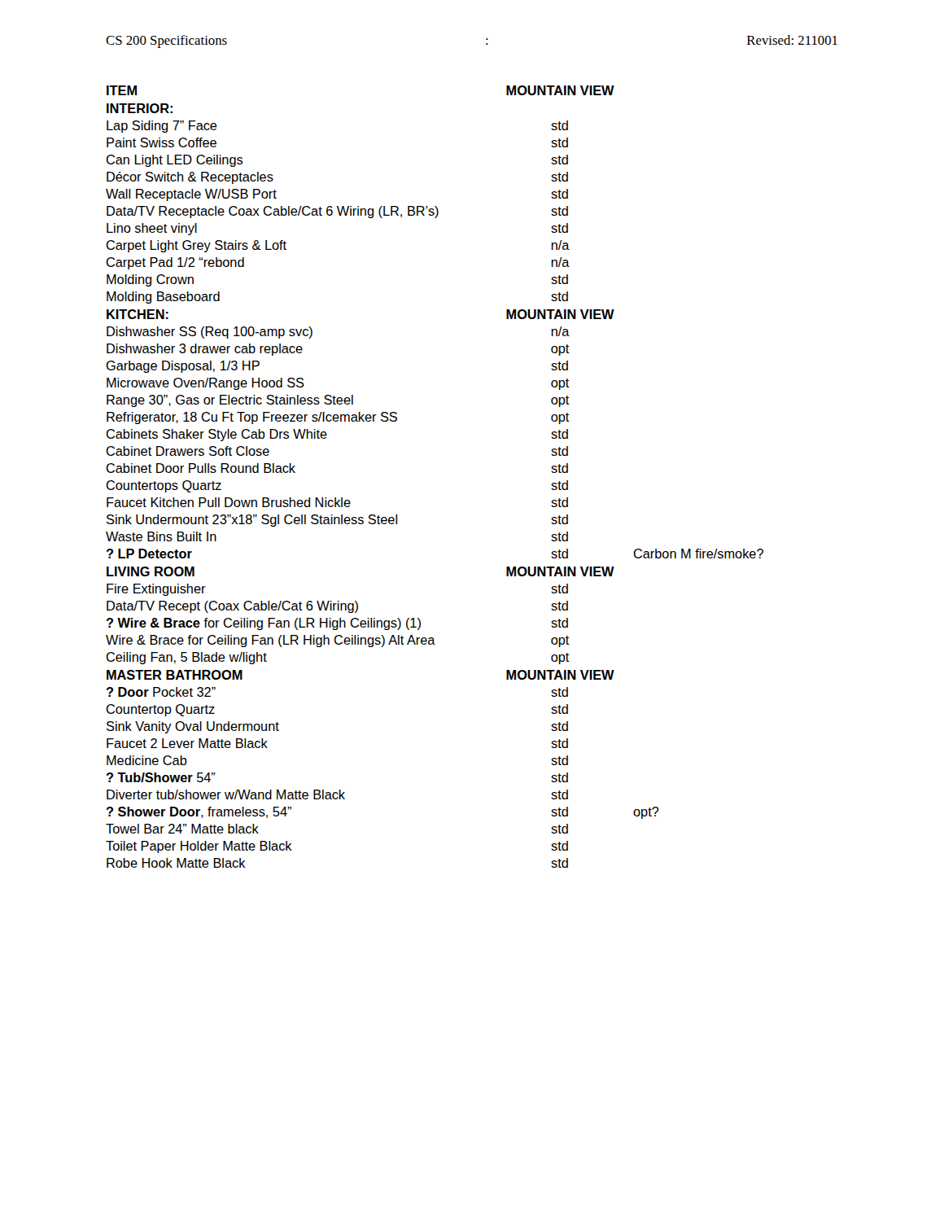CS 200 Specifications : Revised: 211001
| ITEM | MOUNTAIN VIEW | |
| INTERIOR: | | |
| Lap Siding 7” Face | std | |
| Paint Swiss Coffee | std | |
| Can Light LED Ceilings | std | |
| Décor Switch & Receptacles | std | |
| Wall Receptacle W/USB Port | std | |
| Data/TV Receptacle Coax Cable/Cat 6 Wiring (LR, BR’s) | std | |
| Lino sheet vinyl | std | |
| Carpet Light Grey Stairs & Loft | n/a | |
| Carpet Pad 1/2 “rebond | n/a | |
| Molding Crown | std | |
| Molding Baseboard | std | |
| KITCHEN: | MOUNTAIN VIEW | |
| Dishwasher SS (Req 100-amp svc) | n/a | |
| Dishwasher 3 drawer cab replace | opt | |
| Garbage Disposal, 1/3 HP | std | |
| Microwave Oven/Range Hood SS | opt | |
| Range 30”, Gas or Electric Stainless Steel | opt | |
| Refrigerator, 18 Cu Ft Top Freezer s/Icemaker SS | opt | |
| Cabinets Shaker Style Cab Drs White | std | |
| Cabinet Drawers Soft Close | std | |
| Cabinet Door Pulls Round Black | std | |
| Countertops Quartz | std | |
| Faucet Kitchen Pull Down Brushed Nickle | std | |
| Sink Undermount 23”x18” Sgl Cell Stainless Steel | std | |
| Waste Bins Built In | std | |
| ? LP Detector | std | Carbon M fire/smoke? |
| LIVING ROOM | MOUNTAIN VIEW | |
| Fire Extinguisher | std | |
| Data/TV Recept (Coax Cable/Cat 6 Wiring) | std | |
| ? Wire & Brace for Ceiling Fan (LR High Ceilings) (1) | std | |
| Wire & Brace for Ceiling Fan (LR High Ceilings) Alt Area | opt | |
| Ceiling Fan, 5 Blade w/light | opt | |
| MASTER BATHROOM | MOUNTAIN VIEW | |
| ? Door Pocket 32” | std | |
| Countertop Quartz | std | |
| Sink Vanity Oval Undermount | std | |
| Faucet 2 Lever Matte Black | std | |
| Medicine Cab | std | |
| ? Tub/Shower 54” | std | |
| Diverter tub/shower w/Wand Matte Black | std | |
| ? Shower Door , frameless, 54” | std | opt? |
| Towel Bar 24” Matte black | std | |
| Toilet Paper Holder Matte Black | std | |
| Robe Hook Matte Black | std | |